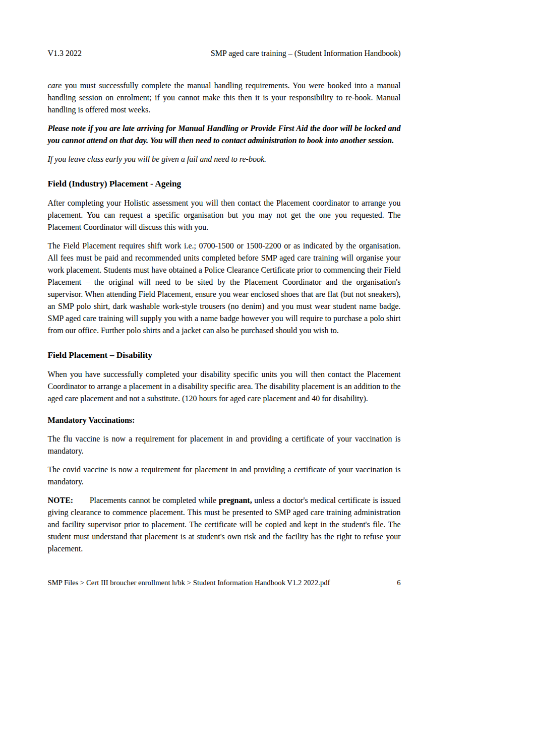V1.3 2022
SMP aged care training – (Student Information Handbook)
care you must successfully complete the manual handling requirements. You were booked into a manual handling session on enrolment; if you cannot make this then it is your responsibility to re-book. Manual handling is offered most weeks.
Please note if you are late arriving for Manual Handling or Provide First Aid the door will be locked and you cannot attend on that day. You will then need to contact administration to book into another session.
If you leave class early you will be given a fail and need to re-book.
Field (Industry) Placement - Ageing
After completing your Holistic assessment you will then contact the Placement coordinator to arrange you placement. You can request a specific organisation but you may not get the one you requested. The Placement Coordinator will discuss this with you.
The Field Placement requires shift work i.e.; 0700-1500 or 1500-2200 or as indicated by the organisation. All fees must be paid and recommended units completed before SMP aged care training will organise your work placement. Students must have obtained a Police Clearance Certificate prior to commencing their Field Placement – the original will need to be sited by the Placement Coordinator and the organisation's supervisor. When attending Field Placement, ensure you wear enclosed shoes that are flat (but not sneakers), an SMP polo shirt, dark washable work-style trousers (no denim) and you must wear student name badge. SMP aged care training will supply you with a name badge however you will require to purchase a polo shirt from our office. Further polo shirts and a jacket can also be purchased should you wish to.
Field Placement – Disability
When you have successfully completed your disability specific units you will then contact the Placement Coordinator to arrange a placement in a disability specific area. The disability placement is an addition to the aged care placement and not a substitute. (120 hours for aged care placement and 40 for disability).
Mandatory Vaccinations:
The flu vaccine is now a requirement for placement in and providing a certificate of your vaccination is mandatory.
The covid vaccine is now a requirement for placement in and providing a certificate of your vaccination is mandatory.
NOTE: Placements cannot be completed while pregnant, unless a doctor's medical certificate is issued giving clearance to commence placement. This must be presented to SMP aged care training administration and facility supervisor prior to placement. The certificate will be copied and kept in the student's file. The student must understand that placement is at student's own risk and the facility has the right to refuse your placement.
SMP Files > Cert III broucher enrollment h/bk > Student Information Handbook V1.2 2022.pdf
6